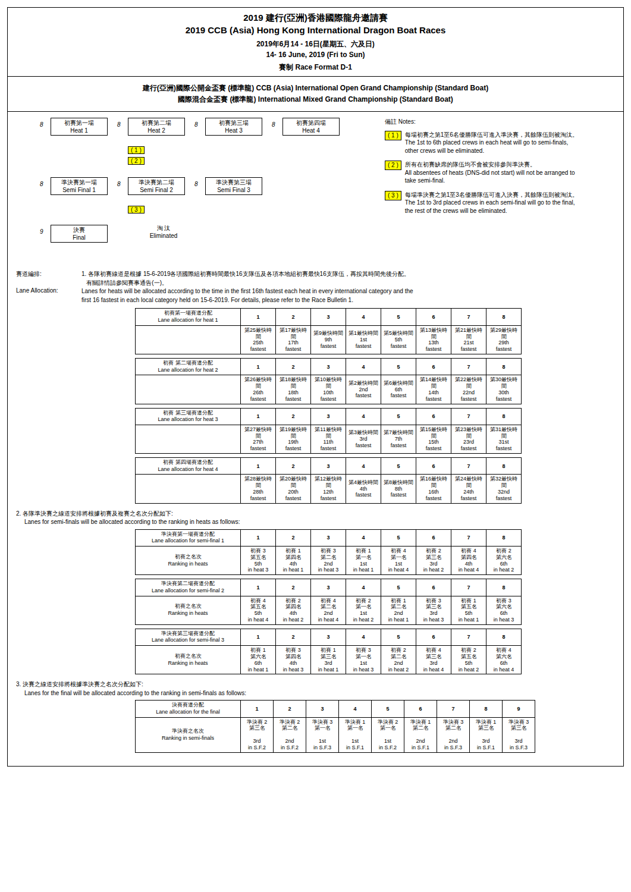2019 建行(亞洲)香港國際龍舟邀請賽
2019 CCB (Asia) Hong Kong International Dragon Boat Races
2019年6月14 - 16日(星期五、六及日)
14- 16 June, 2019 (Fri to Sun)
賽制 Race Format D-1
建行(亞洲)國際公開金盃賽 (標準龍) CCB (Asia) International Open Grand Championship (Standard Boat)
國際混合金盃賽 (標準龍) International Mixed Grand Championship (Standard Boat)
8
初賽第一場
Heat 1
8
初賽第二場
Heat 2
8
初賽第三場
Heat 3
8
初賽第四場
Heat 4
( 1 )
( 2 )
8
準決賽第一場
Semi Final 1
8
準決賽第二場
Semi Final 2
8
準決賽第三場
Semi Final 3
( 3 )
9
決賽
Final
淘 汰
Eliminated
備註 Notes:
( 1 )
每場初賽之第1至6名優勝隊伍可進入準決賽，其餘隊伍則被淘汰。
The 1st to 6th placed crews in each heat will go to semi-finals, other crews will be eliminated.
( 2 )
所有在初賽缺席的隊伍均不會被安排參與準決賽。
All absentees of heats (DNS-did not start) will not be arranged to take semi-final.
( 3 )
每場準決賽之第1至3名優勝隊伍可進入決賽，其餘隊伍則被淘汰。
The 1st to 3rd placed crews in each semi-final will go to the final, the rest of the crews will be eliminated.
賽道編排:
Lane Allocation:
1. 各隊初賽線道是根據 15-6-2019各項國際組初賽時間最快16支隊伍及各項本地組初賽最快16支隊伍，再按其時間先後分配。
有關詳情請參閱賽事通告(一)。
Lanes for heats will be allocated according to the time in the first 16th fastest each heat in every international category and the
first 16 fastest in each local category held on 15-6-2019. For details, please refer to the Race Bulletin 1.
| 初賽第一場賽道分配 Lane allocation for heat 1 | 1 | 2 | 3 | 4 | 5 | 6 | 7 | 8 |
| | 第25最快時間 25th fastest | 第17最快時間 17th fastest | 第9最快時間 9th fastest | 第1最快時間 1st fastest | 第5最快時間 5th fastest | 第13最快時間 13th fastest | 第21最快時間 21st fastest | 第29最快時間 29th fastest |
| 初賽 第二場賽道分配 Lane allocation for heat 2 | 1 | 2 | 3 | 4 | 5 | 6 | 7 | 8 |
| | 第26最快時間 26th fastest | 第18最快時間 18th fastest | 第10最快時間 10th fastest | 第2最快時間 2nd fastest | 第6最快時間 6th fastest | 第14最快時間 14th fastest | 第22最快時間 22nd fastest | 第30最快時間 30th fastest |
| 初賽 第三場賽道分配 Lane allocation for heat 3 | 1 | 2 | 3 | 4 | 5 | 6 | 7 | 8 |
| | 第27最快時間 27th fastest | 第19最快時間 19th fastest | 第11最快時間 11th fastest | 第3最快時間 3rd fastest | 第7最快時間 7th fastest | 第15最快時間 15th fastest | 第23最快時間 23rd fastest | 第31最快時間 31st fastest |
| 初賽 第四場賽道分配 Lane allocation for heat 4 | 1 | 2 | 3 | 4 | 5 | 6 | 7 | 8 |
| | 第28最快時間 28th fastest | 第20最快時間 20th fastest | 第12最快時間 12th fastest | 第4最快時間 4th fastest | 第8最快時間 8th fastest | 第16最快時間 16th fastest | 第24最快時間 24th fastest | 第32最快時間 32nd fastest |
2. 各隊準決賽之線道安排將根據初賽及複賽之名次分配如下: Lanes for semi-finals will be allocated according to the ranking in heats as follows:
| 準決賽第一場賽道分配 Lane allocation for semi-final 1 | 1 | 2 | 3 | 4 | 5 | 6 | 7 | 8 |
| 初賽之名次 Ranking in heats | 初賽 3 第五名 5th in heat 3 | 初賽 1 第四名 4th in heat 1 | 初賽 3 第二名 2nd in heat 3 | 初賽 1 第一名 1st in heat 1 | 初賽 4 第一名 1st in heat 4 | 初賽 2 第三名 3rd in heat 2 | 初賽 4 第四名 4th in heat 4 | 初賽 2 第六名 6th in heat 2 |
| 準決賽第二場賽道分配 Lane allocation for semi-final 2 | 1 | 2 | 3 | 4 | 5 | 6 | 7 | 8 |
| 初賽之名次 Ranking in heats | 初賽 4 第五名 5th in heat 4 | 初賽 2 第四名 4th in heat 2 | 初賽 4 第二名 2nd in heat 4 | 初賽 2 第一名 1st in heat 2 | 初賽 1 第二名 2nd in heat 1 | 初賽 3 第三名 3rd in heat 3 | 初賽 1 第五名 5th in heat 1 | 初賽 3 第六名 6th in heat 3 |
| 準決賽第三場賽道分配 Lane allocation for semi-final 3 | 1 | 2 | 3 | 4 | 5 | 6 | 7 | 8 |
| 初賽之名次 Ranking in heats | 初賽 1 第六名 6th in heat 1 | 初賽 3 第四名 4th in heat 3 | 初賽 1 第三名 3rd in heat 1 | 初賽 3 第一名 1st in heat 3 | 初賽 2 第二名 2nd in heat 2 | 初賽 4 第三名 3rd in heat 4 | 初賽 2 第五名 5th in heat 2 | 初賽 4 第六名 6th in heat 4 |
3. 決賽之線道安排將根據準決賽之名次分配如下: Lanes for the final will be allocated according to the ranking in semi-finals as follows:
| 決賽賽道分配 Lane allocation for the final | 1 | 2 | 3 | 4 | 5 | 6 | 7 | 8 | 9 |
| 準決賽之名次 Ranking in semi-finals | 準決賽 2 第三名 3rd in S.F.2 | 準決賽 2 第二名 2nd in S.F.2 | 準決賽 3 第一名 1st in S.F.3 | 準決賽 1 第一名 1st in S.F.1 | 準決賽 2 第一名 1st in S.F.2 | 準決賽 1 第二名 2nd in S.F.1 | 準決賽 3 第二名 2nd in S.F.3 | 準決賽 1 第三名 3rd in S.F.1 | 準決賽 3 第三名 3rd in S.F.3 |